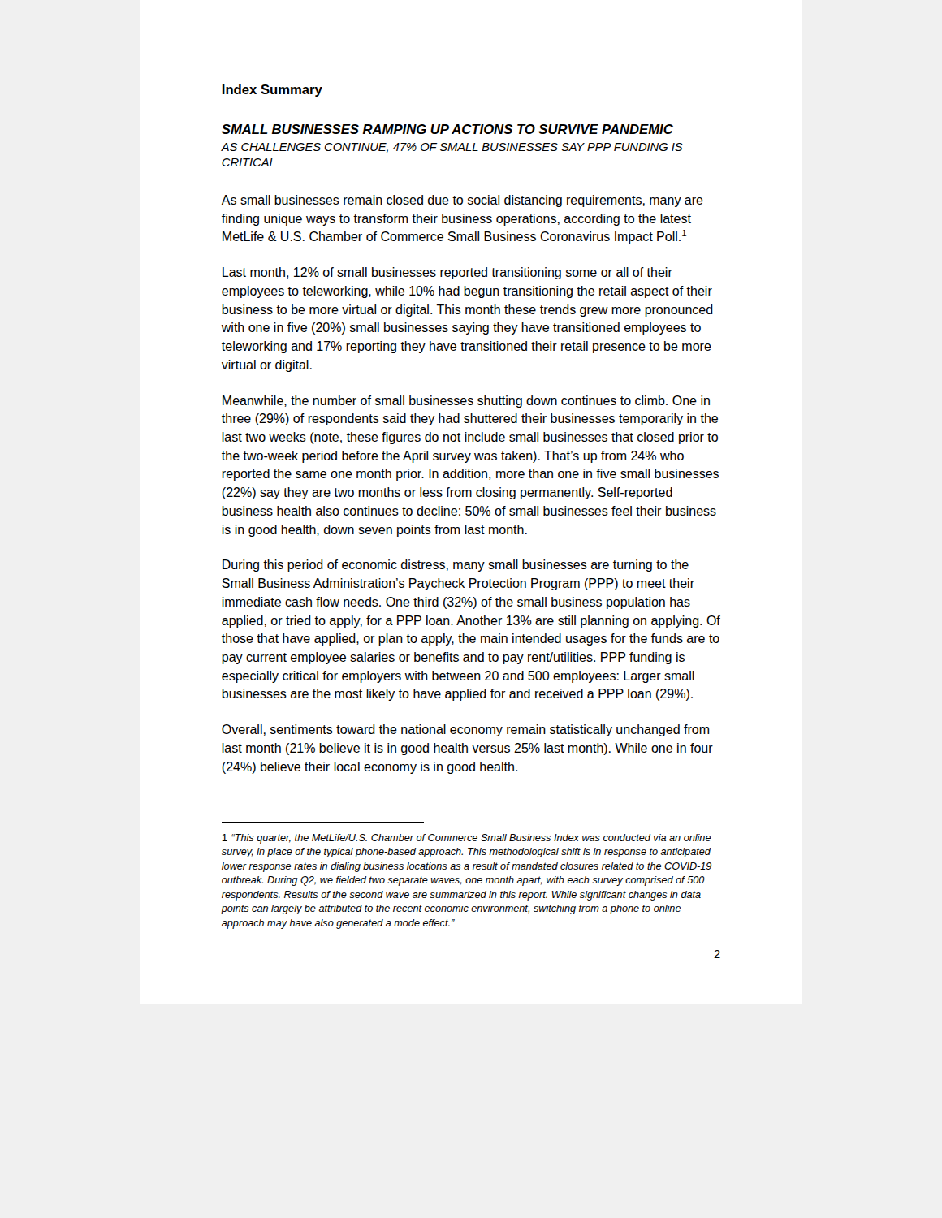Index Summary
Small Businesses Ramping Up Actions to Survive Pandemic
As challenges continue, 47% of small businesses say PPP funding is critical
As small businesses remain closed due to social distancing requirements, many are finding unique ways to transform their business operations, according to the latest MetLife & U.S. Chamber of Commerce Small Business Coronavirus Impact Poll.1
Last month, 12% of small businesses reported transitioning some or all of their employees to teleworking, while 10% had begun transitioning the retail aspect of their business to be more virtual or digital. This month these trends grew more pronounced with one in five (20%) small businesses saying they have transitioned employees to teleworking and 17% reporting they have transitioned their retail presence to be more virtual or digital.
Meanwhile, the number of small businesses shutting down continues to climb. One in three (29%) of respondents said they had shuttered their businesses temporarily in the last two weeks (note, these figures do not include small businesses that closed prior to the two-week period before the April survey was taken). That’s up from 24% who reported the same one month prior. In addition, more than one in five small businesses (22%) say they are two months or less from closing permanently. Self-reported business health also continues to decline: 50% of small businesses feel their business is in good health, down seven points from last month.
During this period of economic distress, many small businesses are turning to the Small Business Administration’s Paycheck Protection Program (PPP) to meet their immediate cash flow needs. One third (32%) of the small business population has applied, or tried to apply, for a PPP loan. Another 13% are still planning on applying. Of those that have applied, or plan to apply, the main intended usages for the funds are to pay current employee salaries or benefits and to pay rent/utilities. PPP funding is especially critical for employers with between 20 and 500 employees: Larger small businesses are the most likely to have applied for and received a PPP loan (29%).
Overall, sentiments toward the national economy remain statistically unchanged from last month (21% believe it is in good health versus 25% last month). While one in four (24%) believe their local economy is in good health.
1 “This quarter, the MetLife/U.S. Chamber of Commerce Small Business Index was conducted via an online survey, in place of the typical phone-based approach. This methodological shift is in response to anticipated lower response rates in dialing business locations as a result of mandated closures related to the COVID-19 outbreak. During Q2, we fielded two separate waves, one month apart, with each survey comprised of 500 respondents. Results of the second wave are summarized in this report. While significant changes in data points can largely be attributed to the recent economic environment, switching from a phone to online approach may have also generated a mode effect.”
2